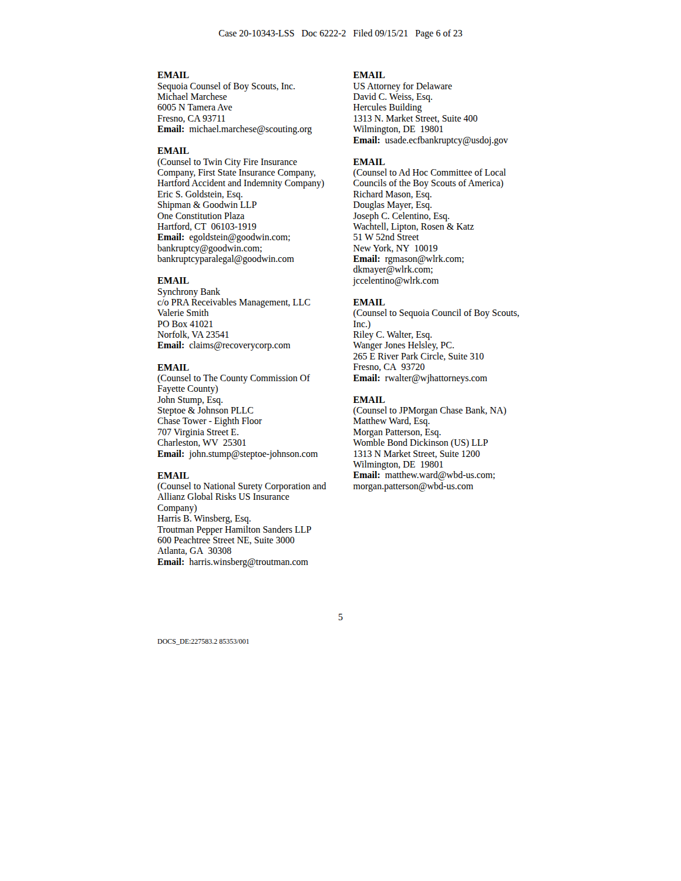Case 20-10343-LSS Doc 6222-2 Filed 09/15/21 Page 6 of 23
EMAIL
Sequoia Counsel of Boy Scouts, Inc. Michael Marchese 6005 N Tamera Ave Fresno, CA 93711 Email: michael.marchese@scouting.org
EMAIL
(Counsel to Twin City Fire Insurance Company, First State Insurance Company, Hartford Accident and Indemnity Company) Eric S. Goldstein, Esq. Shipman & Goodwin LLP One Constitution Plaza Hartford, CT 06103-1919 Email: egoldstein@goodwin.com; bankruptcy@goodwin.com; bankruptcyparalegal@goodwin.com
EMAIL
Synchrony Bank c/o PRA Receivables Management, LLC Valerie Smith PO Box 41021 Norfolk, VA 23541 Email: claims@recoverycorp.com
EMAIL
(Counsel to The County Commission Of Fayette County) John Stump, Esq. Steptoe & Johnson PLLC Chase Tower - Eighth Floor 707 Virginia Street E. Charleston, WV 25301 Email: john.stump@steptoe-johnson.com
EMAIL
(Counsel to National Surety Corporation and Allianz Global Risks US Insurance Company) Harris B. Winsberg, Esq. Troutman Pepper Hamilton Sanders LLP 600 Peachtree Street NE, Suite 3000 Atlanta, GA 30308 Email: harris.winsberg@troutman.com
EMAIL
US Attorney for Delaware David C. Weiss, Esq. Hercules Building 1313 N. Market Street, Suite 400 Wilmington, DE 19801 Email: usade.ecfbankruptcy@usdoj.gov
EMAIL
(Counsel to Ad Hoc Committee of Local Councils of the Boy Scouts of America) Richard Mason, Esq. Douglas Mayer, Esq. Joseph C. Celentino, Esq. Wachtell, Lipton, Rosen & Katz 51 W 52nd Street New York, NY 10019 Email: rgmason@wlrk.com; dkmayer@wlrk.com; jccelentino@wlrk.com
EMAIL
(Counsel to Sequoia Council of Boy Scouts, Inc.) Riley C. Walter, Esq. Wanger Jones Helsley, PC. 265 E River Park Circle, Suite 310 Fresno, CA 93720 Email: rwalter@wjhattorneys.com
EMAIL
(Counsel to JPMorgan Chase Bank, NA) Matthew Ward, Esq. Morgan Patterson, Esq. Womble Bond Dickinson (US) LLP 1313 N Market Street, Suite 1200 Wilmington, DE 19801 Email: matthew.ward@wbd-us.com; morgan.patterson@wbd-us.com
5
DOCS_DE:227583.2 85353/001